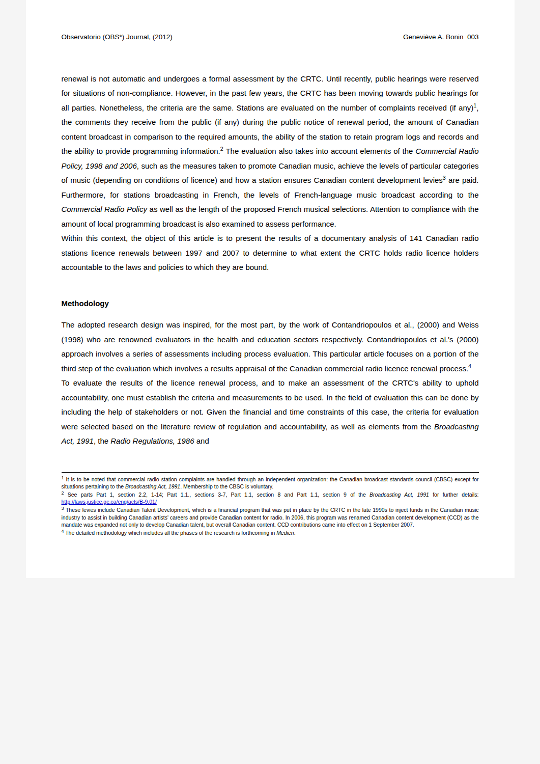Observatorio (OBS*) Journal, (2012)
Geneviève A. Bonin 003
renewal is not automatic and undergoes a formal assessment by the CRTC. Until recently, public hearings were reserved for situations of non-compliance. However, in the past few years, the CRTC has been moving towards public hearings for all parties. Nonetheless, the criteria are the same. Stations are evaluated on the number of complaints received (if any)1, the comments they receive from the public (if any) during the public notice of renewal period, the amount of Canadian content broadcast in comparison to the required amounts, the ability of the station to retain program logs and records and the ability to provide programming information.2 The evaluation also takes into account elements of the Commercial Radio Policy, 1998 and 2006, such as the measures taken to promote Canadian music, achieve the levels of particular categories of music (depending on conditions of licence) and how a station ensures Canadian content development levies3 are paid. Furthermore, for stations broadcasting in French, the levels of French-language music broadcast according to the Commercial Radio Policy as well as the length of the proposed French musical selections. Attention to compliance with the amount of local programming broadcast is also examined to assess performance.
Within this context, the object of this article is to present the results of a documentary analysis of 141 Canadian radio stations licence renewals between 1997 and 2007 to determine to what extent the CRTC holds radio licence holders accountable to the laws and policies to which they are bound.
Methodology
The adopted research design was inspired, for the most part, by the work of Contandriopoulos et al., (2000) and Weiss (1998) who are renowned evaluators in the health and education sectors respectively. Contandriopoulos et al.'s (2000) approach involves a series of assessments including process evaluation. This particular article focuses on a portion of the third step of the evaluation which involves a results appraisal of the Canadian commercial radio licence renewal process.4
To evaluate the results of the licence renewal process, and to make an assessment of the CRTC's ability to uphold accountability, one must establish the criteria and measurements to be used. In the field of evaluation this can be done by including the help of stakeholders or not. Given the financial and time constraints of this case, the criteria for evaluation were selected based on the literature review of regulation and accountability, as well as elements from the Broadcasting Act, 1991, the Radio Regulations, 1986 and
1 It is to be noted that commercial radio station complaints are handled through an independent organization: the Canadian broadcast standards council (CBSC) except for situations pertaining to the Broadcasting Act, 1991. Membership to the CBSC is voluntary.
2 See parts Part 1, section 2.2, 1-14; Part 1.1., sections 3-7, Part 1.1, section 8 and Part 1.1, section 9 of the Broadcasting Act, 1991 for further details: http://laws.justice.gc.ca/eng/acts/B-9.01/
3 These levies include Canadian Talent Development, which is a financial program that was put in place by the CRTC in the late 1990s to inject funds in the Canadian music industry to assist in building Canadian artists' careers and provide Canadian content for radio. In 2006, this program was renamed Canadian content development (CCD) as the mandate was expanded not only to develop Canadian talent, but overall Canadian content. CCD contributions came into effect on 1 September 2007.
4 The detailed methodology which includes all the phases of the research is forthcoming in Medien.